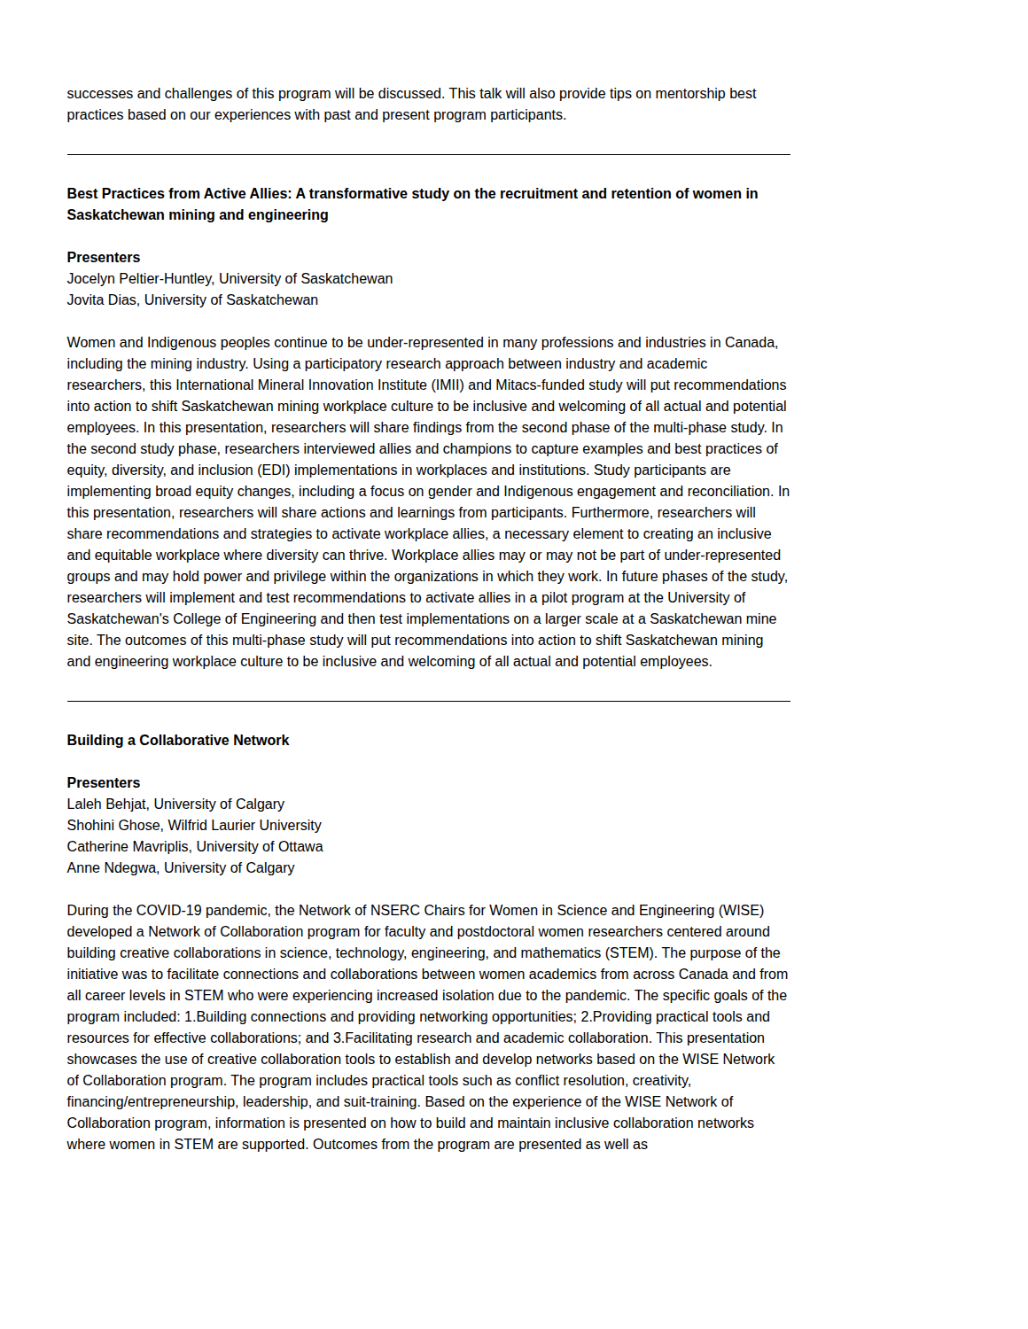successes and challenges of this program will be discussed. This talk will also provide tips on mentorship best practices based on our experiences with past and present program participants.
Best Practices from Active Allies: A transformative study on the recruitment and retention of women in Saskatchewan mining and engineering
Presenters
Jocelyn Peltier-Huntley, University of Saskatchewan
Jovita Dias, University of Saskatchewan
Women and Indigenous peoples continue to be under-represented in many professions and industries in Canada, including the mining industry. Using a participatory research approach between industry and academic researchers, this International Mineral Innovation Institute (IMII) and Mitacs-funded study will put recommendations into action to shift Saskatchewan mining workplace culture to be inclusive and welcoming of all actual and potential employees. In this presentation, researchers will share findings from the second phase of the multi-phase study. In the second study phase, researchers interviewed allies and champions to capture examples and best practices of equity, diversity, and inclusion (EDI) implementations in workplaces and institutions. Study participants are implementing broad equity changes, including a focus on gender and Indigenous engagement and reconciliation. In this presentation, researchers will share actions and learnings from participants. Furthermore, researchers will share recommendations and strategies to activate workplace allies, a necessary element to creating an inclusive and equitable workplace where diversity can thrive. Workplace allies may or may not be part of under-represented groups and may hold power and privilege within the organizations in which they work. In future phases of the study, researchers will implement and test recommendations to activate allies in a pilot program at the University of Saskatchewan's College of Engineering and then test implementations on a larger scale at a Saskatchewan mine site. The outcomes of this multi-phase study will put recommendations into action to shift Saskatchewan mining and engineering workplace culture to be inclusive and welcoming of all actual and potential employees.
Building a Collaborative Network
Presenters
Laleh Behjat, University of Calgary
Shohini Ghose, Wilfrid Laurier University
Catherine Mavriplis, University of Ottawa
Anne Ndegwa, University of Calgary
During the COVID-19 pandemic, the Network of NSERC Chairs for Women in Science and Engineering (WISE) developed a Network of Collaboration program for faculty and postdoctoral women researchers centered around building creative collaborations in science, technology, engineering, and mathematics (STEM). The purpose of the initiative was to facilitate connections and collaborations between women academics from across Canada and from all career levels in STEM who were experiencing increased isolation due to the pandemic. The specific goals of the program included: 1.Building connections and providing networking opportunities; 2.Providing practical tools and resources for effective collaborations; and 3.Facilitating research and academic collaboration. This presentation showcases the use of creative collaboration tools to establish and develop networks based on the WISE Network of Collaboration program. The program includes practical tools such as conflict resolution, creativity, financing/entrepreneurship, leadership, and suit-training. Based on the experience of the WISE Network of Collaboration program, information is presented on how to build and maintain inclusive collaboration networks where women in STEM are supported. Outcomes from the program are presented as well as